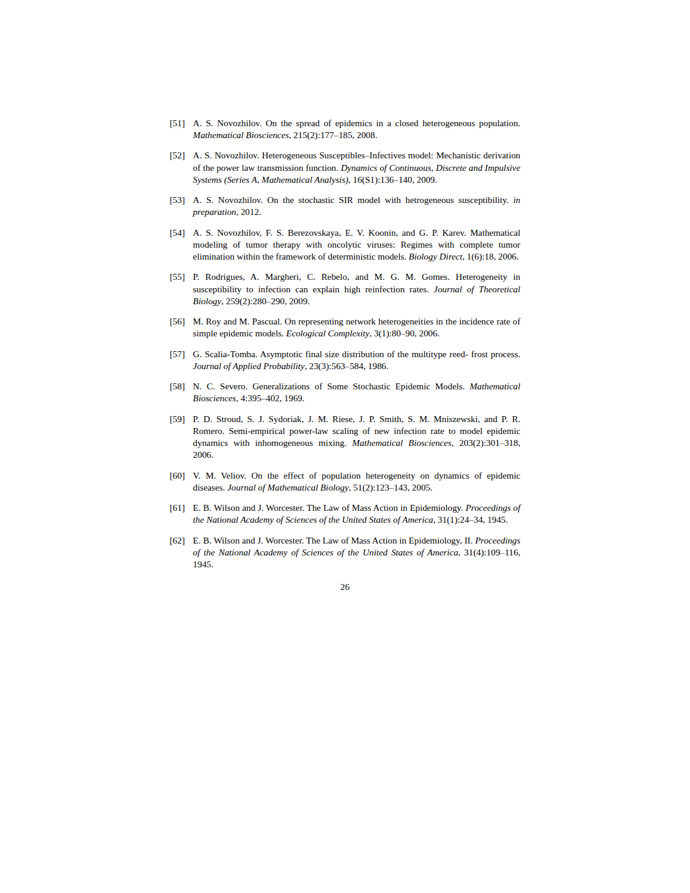[51] A. S. Novozhilov. On the spread of epidemics in a closed heterogeneous population. Mathematical Biosciences, 215(2):177–185, 2008.
[52] A. S. Novozhilov. Heterogeneous Susceptibles–Infectives model: Mechanistic derivation of the power law transmission function. Dynamics of Continuous, Discrete and Impulsive Systems (Series A, Mathematical Analysis), 16(S1):136–140, 2009.
[53] A. S. Novozhilov. On the stochastic SIR model with hetrogeneous susceptibility. in preparation, 2012.
[54] A. S. Novozhilov, F. S. Berezovskaya, E. V. Koonin, and G. P. Karev. Mathematical modeling of tumor therapy with oncolytic viruses: Regimes with complete tumor elimination within the framework of deterministic models. Biology Direct, 1(6):18, 2006.
[55] P. Rodrigues, A. Margheri, C. Rebelo, and M. G. M. Gomes. Heterogeneity in susceptibility to infection can explain high reinfection rates. Journal of Theoretical Biology, 259(2):280–290, 2009.
[56] M. Roy and M. Pascual. On representing network heterogeneities in the incidence rate of simple epidemic models. Ecological Complexity, 3(1):80–90, 2006.
[57] G. Scalia-Tomba. Asymptotic final size distribution of the multitype reed- frost process. Journal of Applied Probability, 23(3):563–584, 1986.
[58] N. C. Severo. Generalizations of Some Stochastic Epidemic Models. Mathematical Biosciences, 4:395–402, 1969.
[59] P. D. Stroud, S. J. Sydoriak, J. M. Riese, J. P. Smith, S. M. Mniszewski, and P. R. Romero. Semi-empirical power-law scaling of new infection rate to model epidemic dynamics with inhomogeneous mixing. Mathematical Biosciences, 203(2):301–318, 2006.
[60] V. M. Veliov. On the effect of population heterogeneity on dynamics of epidemic diseases. Journal of Mathematical Biology, 51(2):123–143, 2005.
[61] E. B. Wilson and J. Worcester. The Law of Mass Action in Epidemiology. Proceedings of the National Academy of Sciences of the United States of America, 31(1):24–34, 1945.
[62] E. B. Wilson and J. Worcester. The Law of Mass Action in Epidemiology, II. Proceedings of the National Academy of Sciences of the United States of America, 31(4):109–116, 1945.
26